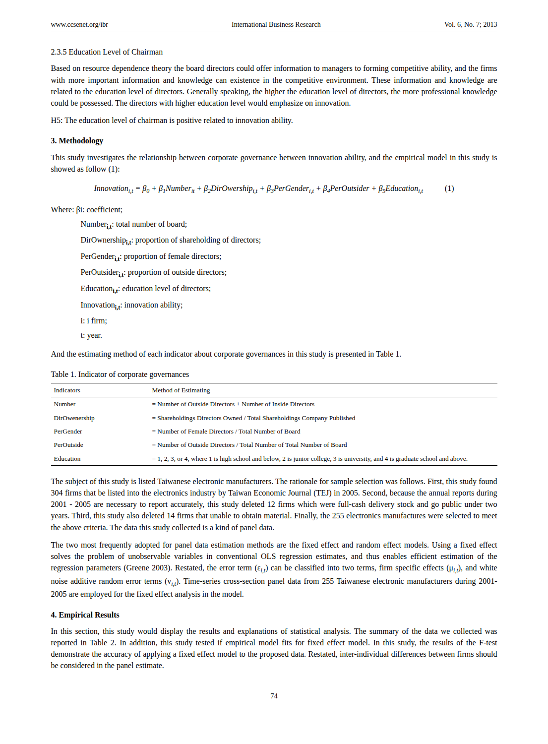www.ccsenet.org/ibr
International Business Research
Vol. 6, No. 7; 2013
2.3.5 Education Level of Chairman
Based on resource dependence theory the board directors could offer information to managers to forming competitive ability, and the firms with more important information and knowledge can existence in the competitive environment. These information and knowledge are related to the education level of directors. Generally speaking, the higher the education level of directors, the more professional knowledge could be possessed. The directors with higher education level would emphasize on innovation.
H5: The education level of chairman is positive related to innovation ability.
3. Methodology
This study investigates the relationship between corporate governance between innovation ability, and the empirical model in this study is showed as follow (1):
Innovationi,t = β0 + β1Numberit + β2DirOwershipi,t + β3PerGenderi,t + β4PerOutsider + β5Educationi,t (1)
Where: βi: coefficient;
Numberi,t: total number of board;
DirOwnershipi,t: proportion of shareholding of directors;
PerGenderi,t: proportion of female directors;
PerOutsideri,t: proportion of outside directors;
Educationi,t: education level of directors;
Innovationi,t: innovation ability;
i: i firm;
t: year.
And the estimating method of each indicator about corporate governances in this study is presented in Table 1.
Table 1. Indicator of corporate governances
| Indicators | Method of Estimating |
| --- | --- |
| Number | = Number of Outside Directors + Number of Inside Directors |
| DirOwenership | = Shareholdings Directors Owned / Total Shareholdings Company Published |
| PerGender | = Number of Female Directors / Total Number of Board |
| PerOutside | = Number of Outside Directors / Total Number of Total Number of Board |
| Education | = 1, 2, 3, or 4, where 1 is high school and below, 2 is junior college, 3 is university, and 4 is graduate school and above. |
The subject of this study is listed Taiwanese electronic manufacturers. The rationale for sample selection was follows. First, this study found 304 firms that be listed into the electronics industry by Taiwan Economic Journal (TEJ) in 2005. Second, because the annual reports during 2001 - 2005 are necessary to report accurately, this study deleted 12 firms which were full-cash delivery stock and go public under two years. Third, this study also deleted 14 firms that unable to obtain material. Finally, the 255 electronics manufactures were selected to meet the above criteria. The data this study collected is a kind of panel data.
The two most frequently adopted for panel data estimation methods are the fixed effect and random effect models. Using a fixed effect solves the problem of unobservable variables in conventional OLS regression estimates, and thus enables efficient estimation of the regression parameters (Greene 2003). Restated, the error term (εi,t) can be classified into two terms, firm specific effects (μi,t), and white noise additive random error terms (vi,t). Time-series cross-section panel data from 255 Taiwanese electronic manufacturers during 2001-2005 are employed for the fixed effect analysis in the model.
4. Empirical Results
In this section, this study would display the results and explanations of statistical analysis. The summary of the data we collected was reported in Table 2. In addition, this study tested if empirical model fits for fixed effect model. In this study, the results of the F-test demonstrate the accuracy of applying a fixed effect model to the proposed data. Restated, inter-individual differences between firms should be considered in the panel estimate.
74